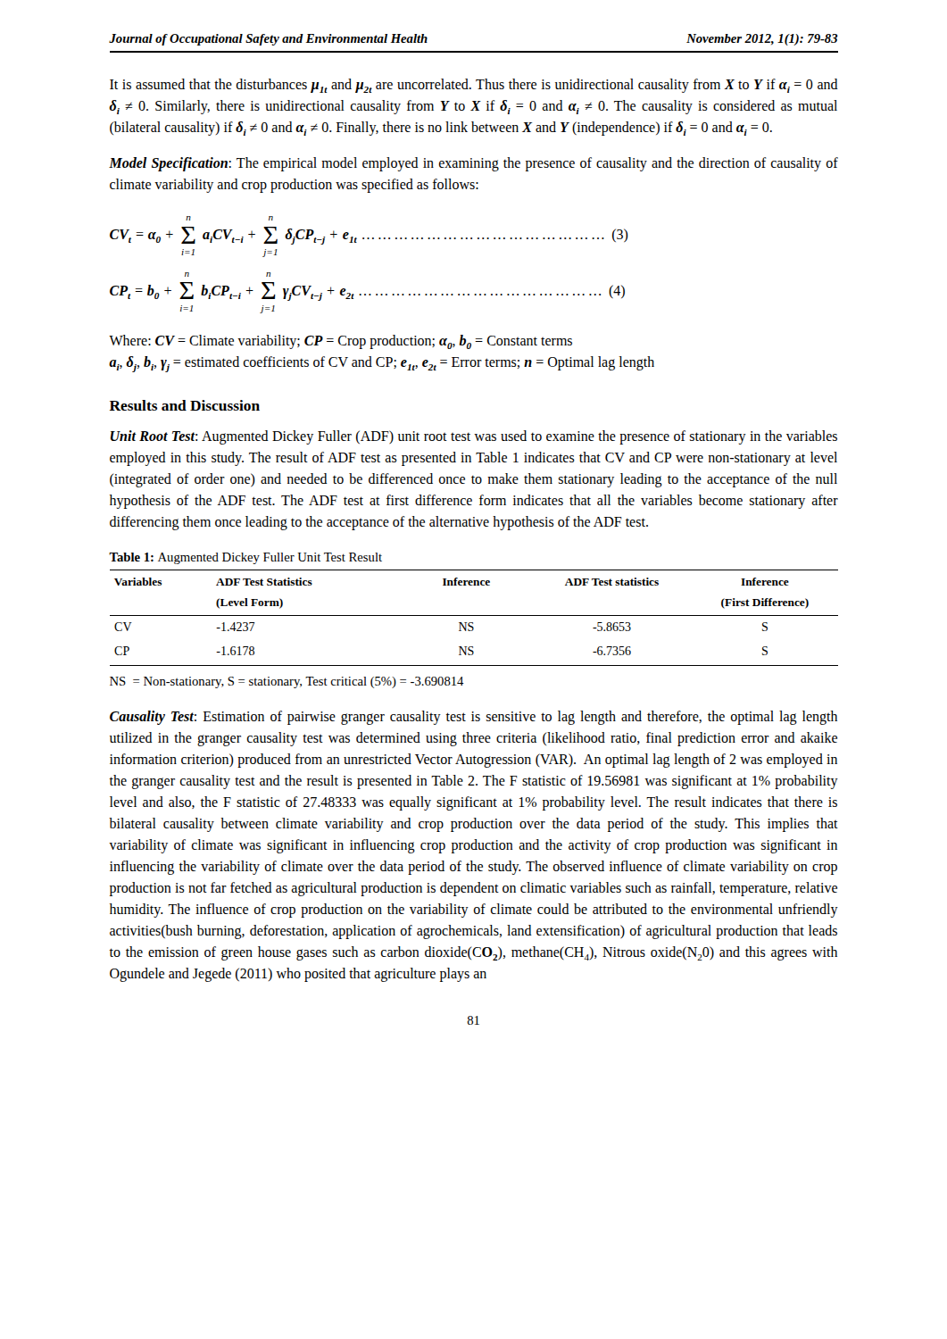Journal of Occupational Safety and Environmental Health November 2012, 1(1): 79-83
It is assumed that the disturbances μ1t and μ2t are uncorrelated. Thus there is unidirectional causality from X to Y if αi = 0 and δi ≠ 0. Similarly, there is unidirectional causality from Y to X if δi = 0 and αi ≠ 0. The causality is considered as mutual (bilateral causality) if δi ≠ 0 and αi ≠ 0. Finally, there is no link between X and Y (independence) if δi = 0 and αi = 0.
Model Specification: The empirical model employed in examining the presence of causality and the direction of causality of climate variability and crop production was specified as follows:
CVt = α0 + nΣi=1 aiCVt−i + nΣj=1 δjCPt−j + e1t ……………………………………… (3)
CPt = b0 + nΣi=1 biCPt−i + nΣj=1 γjCVt−j + e2t ……………………………………… (4)
Where: CV = Climate variability; CP = Crop production; α0, b0 = Constant terms
ai, δj, bi, γj = estimated coefficients of CV and CP; e1t, e2t = Error terms; n = Optimal lag length
Results and Discussion
Unit Root Test: Augmented Dickey Fuller (ADF) unit root test was used to examine the presence of stationary in the variables employed in this study. The result of ADF test as presented in Table 1 indicates that CV and CP were non-stationary at level (integrated of order one) and needed to be differenced once to make them stationary leading to the acceptance of the null hypothesis of the ADF test. The ADF test at first difference form indicates that all the variables become stationary after differencing them once leading to the acceptance of the alternative hypothesis of the ADF test.
Table 1: Augmented Dickey Fuller Unit Test Result
| Variables | ADF Test Statistics | Inference | ADF Test statistics | Inference |
| --- | --- | --- | --- | --- |
| | (Level Form) | | | (First Difference) |
| CV | -1.4237 | NS | -5.8653 | S |
| CP | -1.6178 | NS | -6.7356 | S |
NS = Non-stationary, S = stationary, Test critical (5%) = -3.690814
Causality Test: Estimation of pairwise granger causality test is sensitive to lag length and therefore, the optimal lag length utilized in the granger causality test was determined using three criteria (likelihood ratio, final prediction error and akaike information criterion) produced from an unrestricted Vector Autogression (VAR). An optimal lag length of 2 was employed in the granger causality test and the result is presented in Table 2. The F statistic of 19.56981 was significant at 1% probability level and also, the F statistic of 27.48333 was equally significant at 1% probability level. The result indicates that there is bilateral causality between climate variability and crop production over the data period of the study. This implies that variability of climate was significant in influencing crop production and the activity of crop production was significant in influencing the variability of climate over the data period of the study. The observed influence of climate variability on crop production is not far fetched as agricultural production is dependent on climatic variables such as rainfall, temperature, relative humidity. The influence of crop production on the variability of climate could be attributed to the environmental unfriendly activities(bush burning, deforestation, application of agrochemicals, land extensification) of agricultural production that leads to the emission of green house gases such as carbon dioxide(CO2), methane(CH4), Nitrous oxide(N20) and this agrees with Ogundele and Jegede (2011) who posited that agriculture plays an
81